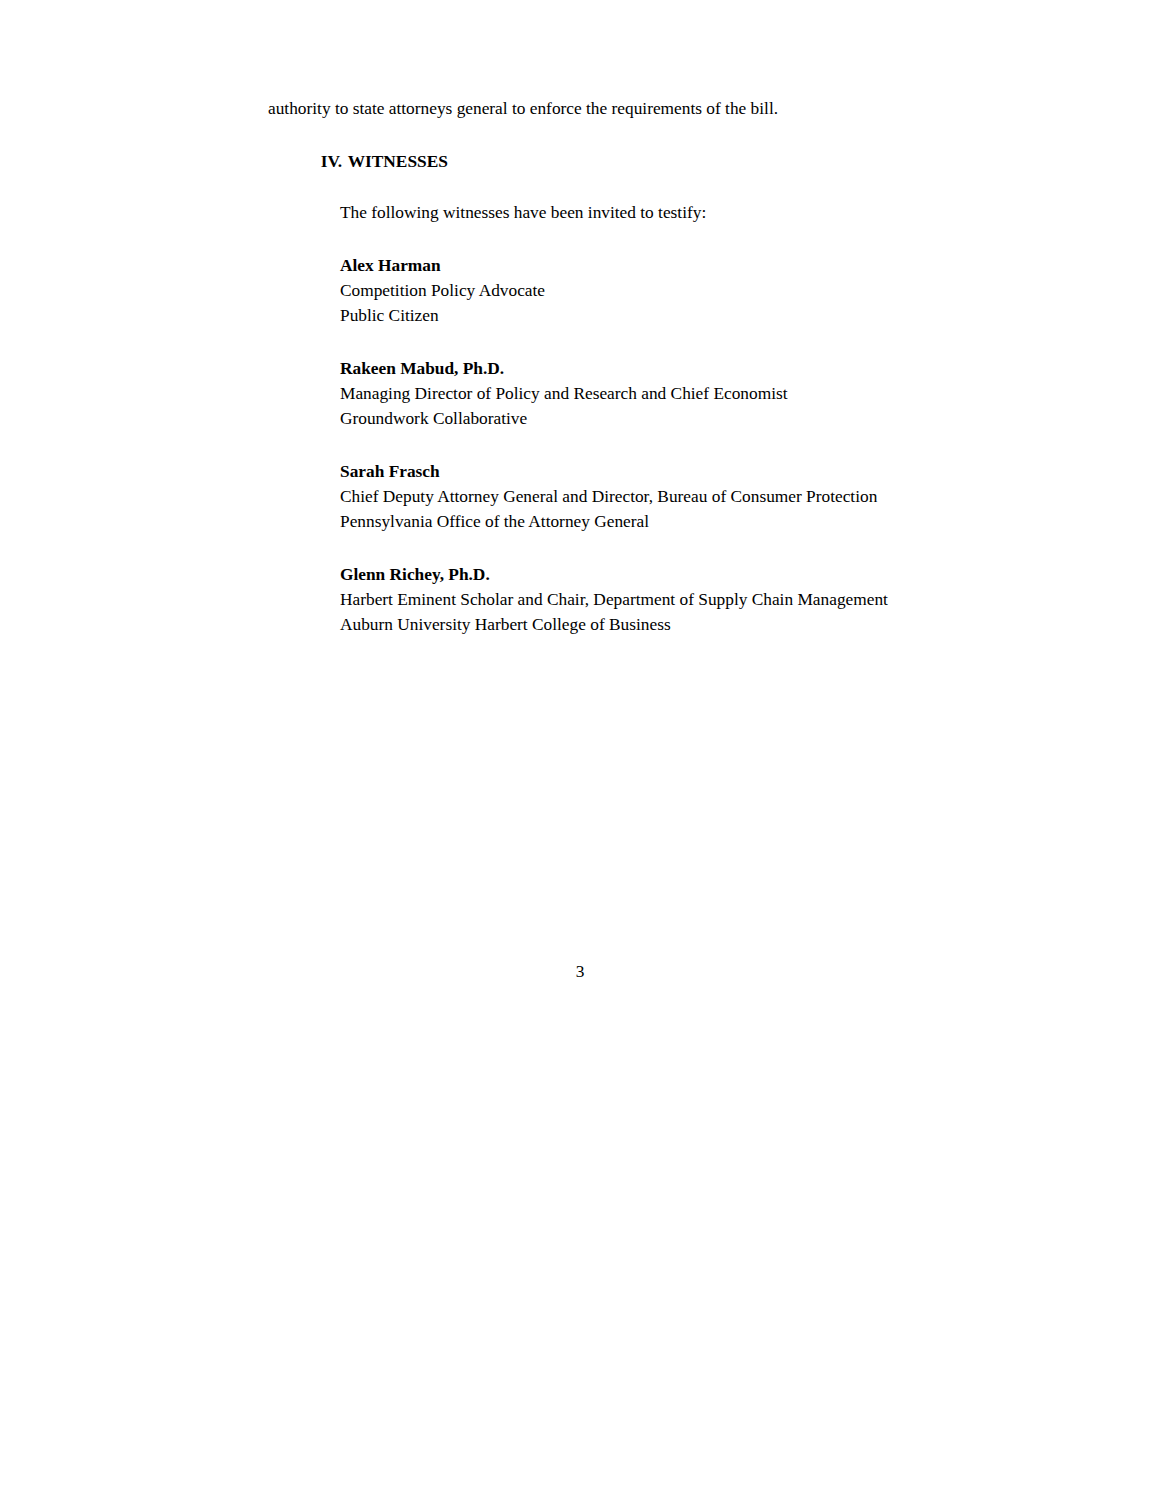authority to state attorneys general to enforce the requirements of the bill.
IV. WITNESSES
The following witnesses have been invited to testify:
Alex Harman
Competition Policy Advocate
Public Citizen
Rakeen Mabud, Ph.D.
Managing Director of Policy and Research and Chief Economist
Groundwork Collaborative
Sarah Frasch
Chief Deputy Attorney General and Director, Bureau of Consumer Protection
Pennsylvania Office of the Attorney General
Glenn Richey, Ph.D.
Harbert Eminent Scholar and Chair, Department of Supply Chain Management
Auburn University Harbert College of Business
3